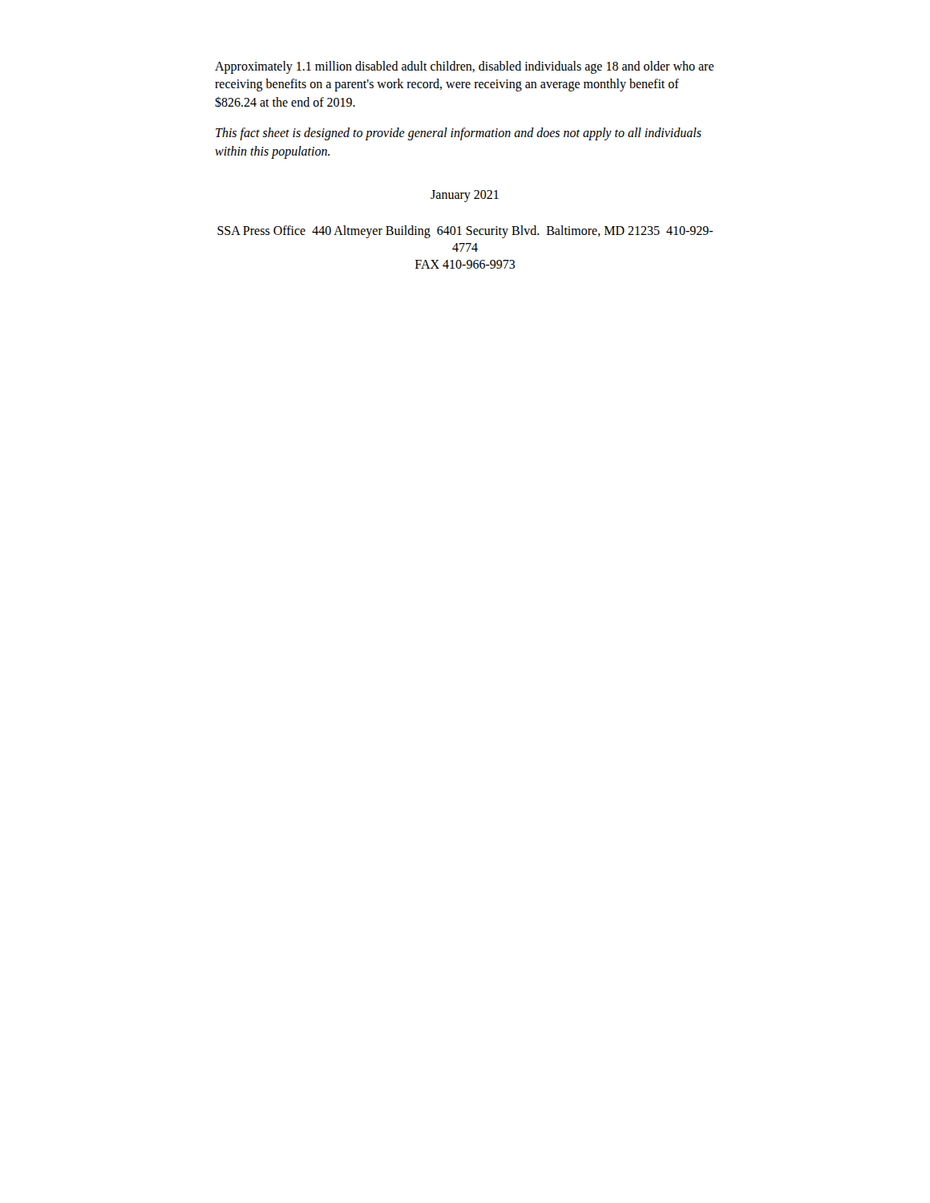Approximately 1.1 million disabled adult children, disabled individuals age 18 and older who are receiving benefits on a parent's work record, were receiving an average monthly benefit of $826.24 at the end of 2019.
This fact sheet is designed to provide general information and does not apply to all individuals within this population.
January 2021
SSA Press Office 440 Altmeyer Building 6401 Security Blvd. Baltimore, MD 21235 410-929-4774
FAX 410-966-9973